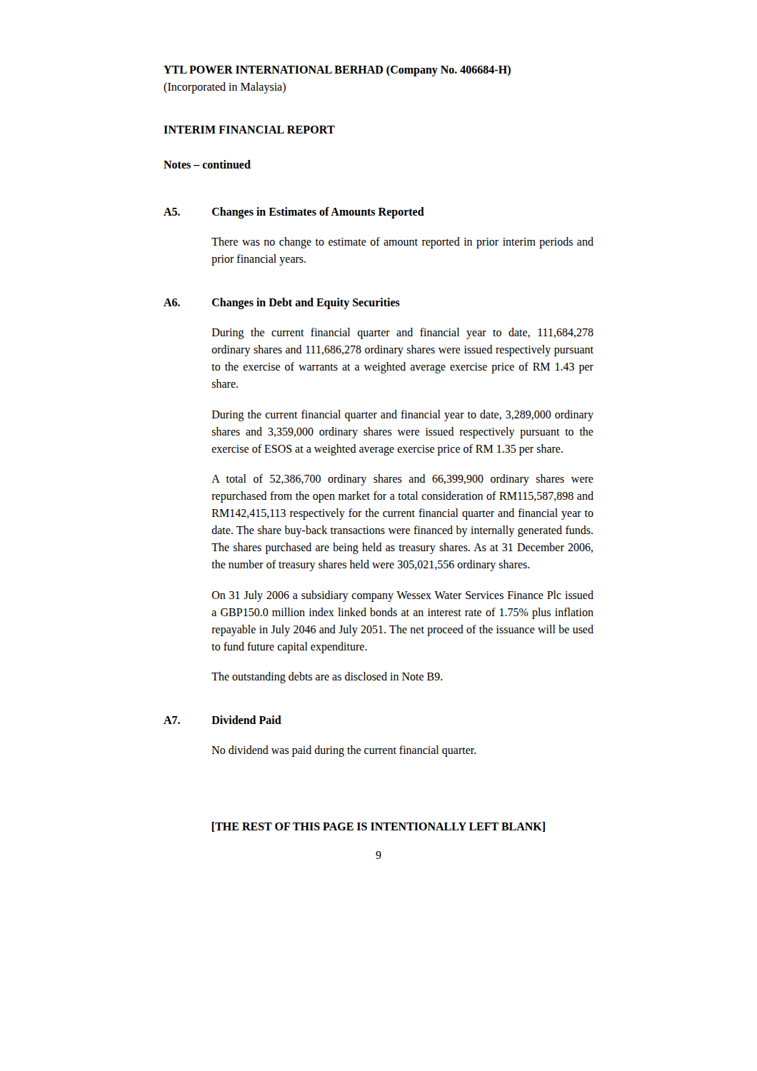YTL POWER INTERNATIONAL BERHAD (Company No. 406684-H)
(Incorporated in Malaysia)
INTERIM FINANCIAL REPORT
Notes – continued
A5. Changes in Estimates of Amounts Reported
There was no change to estimate of amount reported in prior interim periods and prior financial years.
A6. Changes in Debt and Equity Securities
During the current financial quarter and financial year to date, 111,684,278 ordinary shares and 111,686,278 ordinary shares were issued respectively pursuant to the exercise of warrants at a weighted average exercise price of RM 1.43 per share.
During the current financial quarter and financial year to date, 3,289,000 ordinary shares and 3,359,000 ordinary shares were issued respectively pursuant to the exercise of ESOS at a weighted average exercise price of RM 1.35 per share.
A total of 52,386,700 ordinary shares and 66,399,900 ordinary shares were repurchased from the open market for a total consideration of RM115,587,898 and RM142,415,113 respectively for the current financial quarter and financial year to date. The share buy-back transactions were financed by internally generated funds. The shares purchased are being held as treasury shares. As at 31 December 2006, the number of treasury shares held were 305,021,556 ordinary shares.
On 31 July 2006 a subsidiary company Wessex Water Services Finance Plc issued a GBP150.0 million index linked bonds at an interest rate of 1.75% plus inflation repayable in July 2046 and July 2051. The net proceed of the issuance will be used to fund future capital expenditure.
The outstanding debts are as disclosed in Note B9.
A7. Dividend Paid
No dividend was paid during the current financial quarter.
[THE REST OF THIS PAGE IS INTENTIONALLY LEFT BLANK]
9